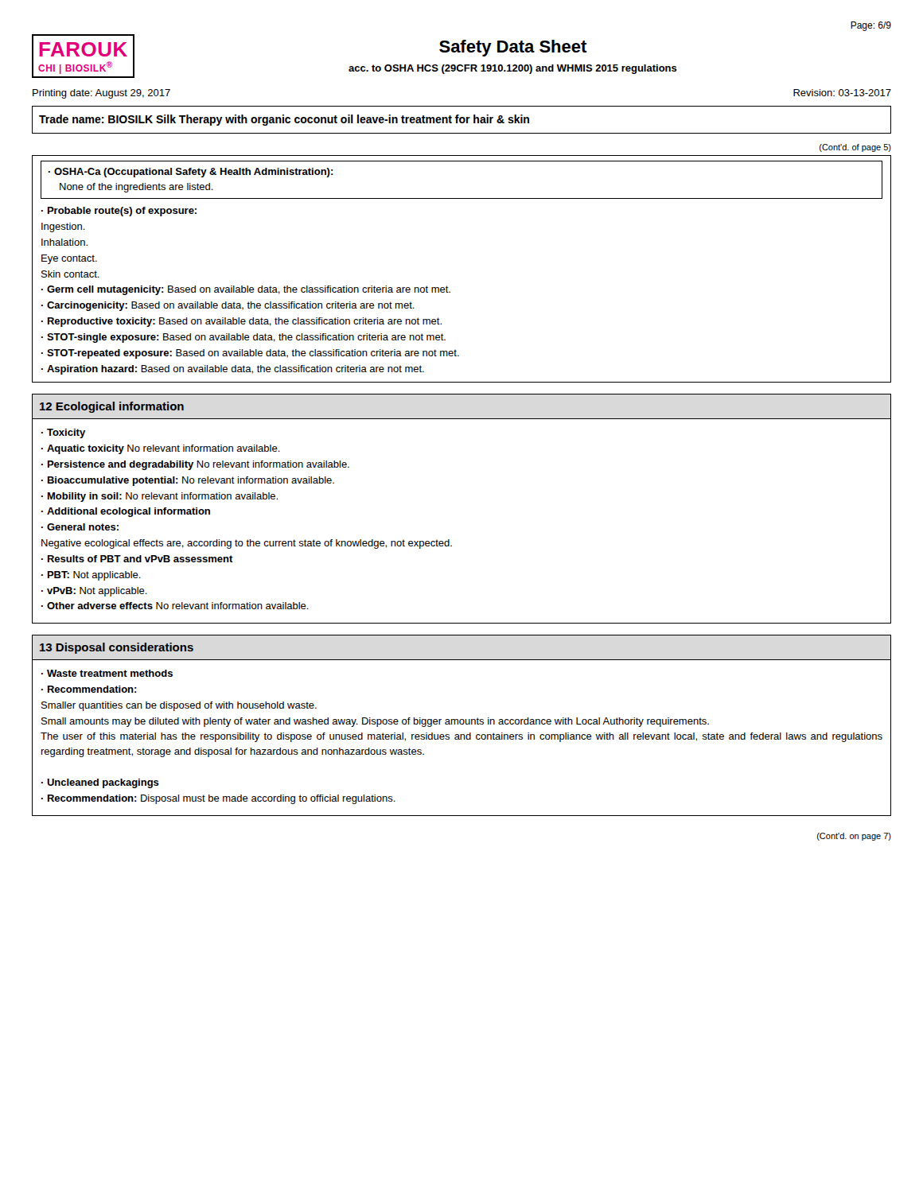Page: 6/9
FAROUK
CHI | BIOSILK®
Safety Data Sheet
acc. to OSHA HCS (29CFR 1910.1200) and WHMIS 2015 regulations
Printing date: August 29, 2017
Revision: 03-13-2017
Trade name: BIOSILK Silk Therapy with organic coconut oil leave-in treatment for hair & skin
(Cont'd. of page 5)
OSHA-Ca (Occupational Safety & Health Administration):
None of the ingredients are listed.
Probable route(s) of exposure:
Ingestion.
Inhalation.
Eye contact.
Skin contact.
Germ cell mutagenicity: Based on available data, the classification criteria are not met.
Carcinogenicity: Based on available data, the classification criteria are not met.
Reproductive toxicity: Based on available data, the classification criteria are not met.
STOT-single exposure: Based on available data, the classification criteria are not met.
STOT-repeated exposure: Based on available data, the classification criteria are not met.
Aspiration hazard: Based on available data, the classification criteria are not met.
12 Ecological information
Toxicity
Aquatic toxicity No relevant information available.
Persistence and degradability No relevant information available.
Bioaccumulative potential: No relevant information available.
Mobility in soil: No relevant information available.
Additional ecological information
General notes:
Negative ecological effects are, according to the current state of knowledge, not expected.
Results of PBT and vPvB assessment
PBT: Not applicable.
vPvB: Not applicable.
Other adverse effects No relevant information available.
13 Disposal considerations
Waste treatment methods
Recommendation:
Smaller quantities can be disposed of with household waste.
Small amounts may be diluted with plenty of water and washed away. Dispose of bigger amounts in accordance with Local Authority requirements.
The user of this material has the responsibility to dispose of unused material, residues and containers in compliance with all relevant local, state and federal laws and regulations regarding treatment, storage and disposal for hazardous and nonhazardous wastes.
Uncleaned packagings
Recommendation: Disposal must be made according to official regulations.
(Cont'd. on page 7)